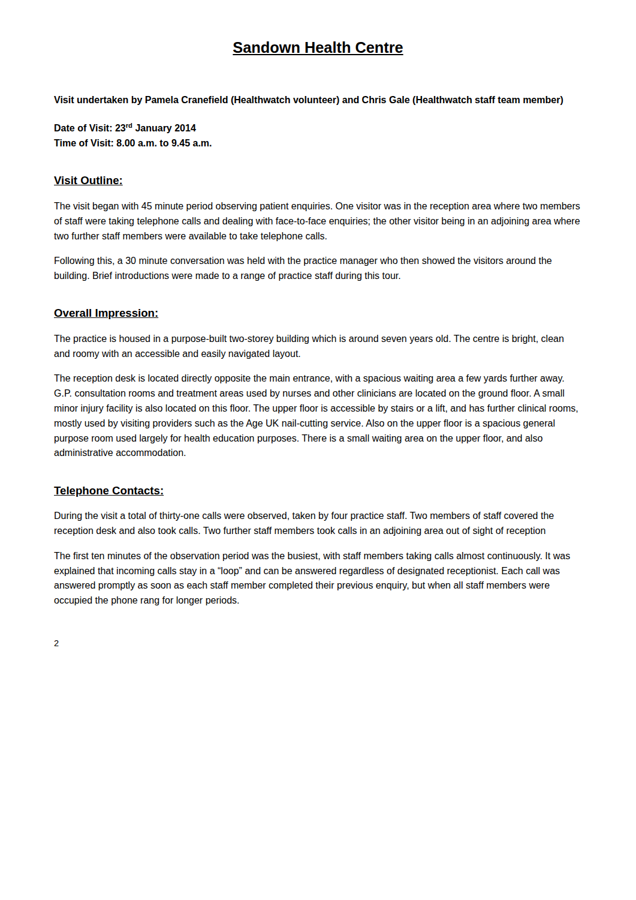Sandown Health Centre
Visit undertaken by Pamela Cranefield (Healthwatch volunteer) and Chris Gale (Healthwatch staff team member)
Date of Visit: 23rd January 2014
Time of Visit: 8.00 a.m. to 9.45 a.m.
Visit Outline:
The visit began with 45 minute period observing patient enquiries. One visitor was in the reception area where two members of staff were taking telephone calls and dealing with face-to-face enquiries; the other visitor being in an adjoining area where two further staff members were available to take telephone calls.
Following this, a 30 minute conversation was held with the practice manager who then showed the visitors around the building. Brief introductions were made to a range of practice staff during this tour.
Overall Impression:
The practice is housed in a purpose-built two-storey building which is around seven years old. The centre is bright, clean and roomy with an accessible and easily navigated layout.
The reception desk is located directly opposite the main entrance, with a spacious waiting area a few yards further away. G.P. consultation rooms and treatment areas used by nurses and other clinicians are located on the ground floor. A small minor injury facility is also located on this floor. The upper floor is accessible by stairs or a lift, and has further clinical rooms, mostly used by visiting providers such as the Age UK nail-cutting service. Also on the upper floor is a spacious general purpose room used largely for health education purposes. There is a small waiting area on the upper floor, and also administrative accommodation.
Telephone Contacts:
During the visit a total of thirty-one calls were observed, taken by four practice staff. Two members of staff covered the reception desk and also took calls. Two further staff members took calls in an adjoining area out of sight of reception
The first ten minutes of the observation period was the busiest, with staff members taking calls almost continuously. It was explained that incoming calls stay in a “loop” and can be answered regardless of designated receptionist. Each call was answered promptly as soon as each staff member completed their previous enquiry, but when all staff members were occupied the phone rang for longer periods.
2